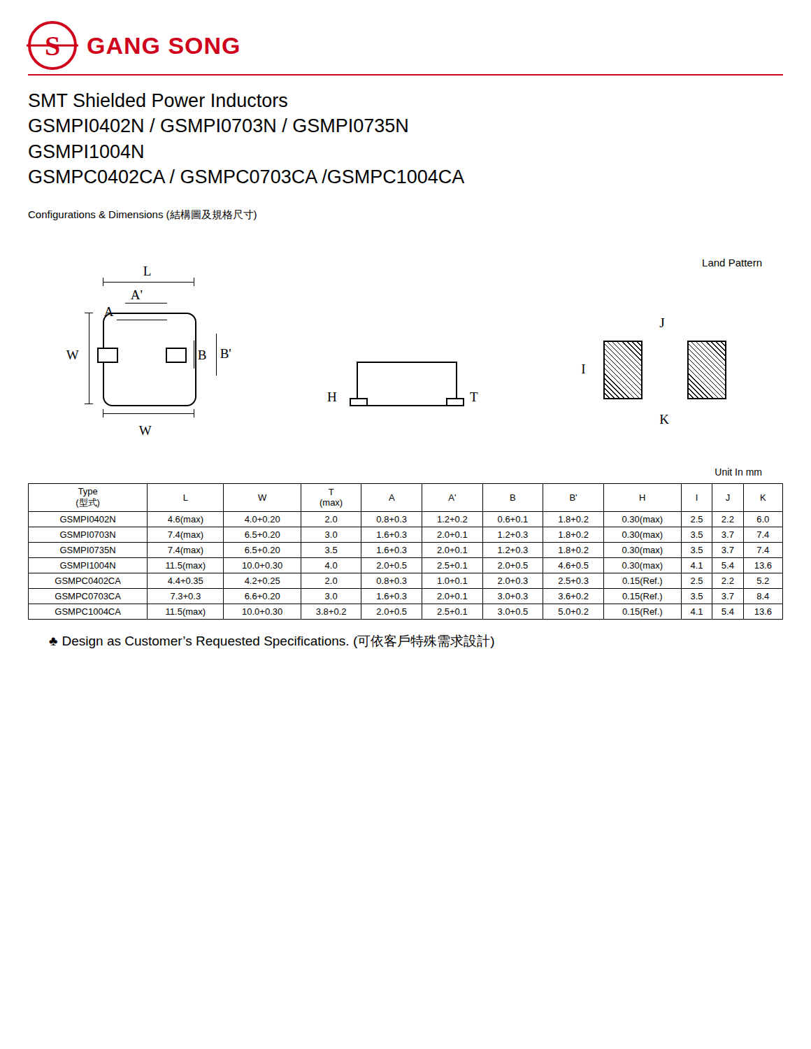GANG SONG
SMT Shielded Power Inductors
GSMPI0402N / GSMPI0703N / GSMPI0735N
GSMPI1004N
GSMPC0402CA / GSMPC0703CA /GSMPC1004CA
Configurations & Dimensions (結構圖及規格尺寸)
Land Pattern
L A' A W B B' W
H T
J I K
Unit In mm
| Type (型式) | L | W | T (max) | A | A' | B | B' | H | I | J | K |
| --- | --- | --- | --- | --- | --- | --- | --- | --- | --- | --- | --- |
| GSMPI0402N | 4.6(max) | 4.0+0.20 | 2.0 | 0.8+0.3 | 1.2+0.2 | 0.6+0.1 | 1.8+0.2 | 0.30(max) | 2.5 | 2.2 | 6.0 |
| GSMPI0703N | 7.4(max) | 6.5+0.20 | 3.0 | 1.6+0.3 | 2.0+0.1 | 1.2+0.3 | 1.8+0.2 | 0.30(max) | 3.5 | 3.7 | 7.4 |
| GSMPI0735N | 7.4(max) | 6.5+0.20 | 3.5 | 1.6+0.3 | 2.0+0.1 | 1.2+0.3 | 1.8+0.2 | 0.30(max) | 3.5 | 3.7 | 7.4 |
| GSMPI1004N | 11.5(max) | 10.0+0.30 | 4.0 | 2.0+0.5 | 2.5+0.1 | 2.0+0.5 | 4.6+0.5 | 0.30(max) | 4.1 | 5.4 | 13.6 |
| GSMPC0402CA | 4.4+0.35 | 4.2+0.25 | 2.0 | 0.8+0.3 | 1.0+0.1 | 2.0+0.3 | 2.5+0.3 | 0.15(Ref.) | 2.5 | 2.2 | 5.2 |
| GSMPC0703CA | 7.3+0.3 | 6.6+0.20 | 3.0 | 1.6+0.3 | 2.0+0.1 | 3.0+0.3 | 3.6+0.2 | 0.15(Ref.) | 3.5 | 3.7 | 8.4 |
| GSMPC1004CA | 11.5(max) | 10.0+0.30 | 3.8+0.2 | 2.0+0.5 | 2.5+0.1 | 3.0+0.5 | 5.0+0.2 | 0.15(Ref.) | 4.1 | 5.4 | 13.6 |
♣Design as Customer’s Requested Specifications. (可依客戶特殊需求設計)